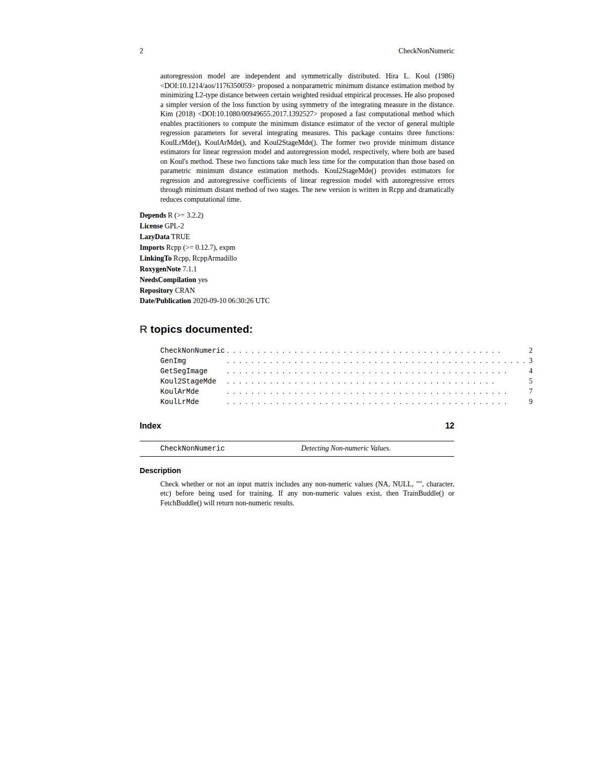2 CheckNonNumeric
autoregression model are independent and symmetrically distributed. Hira L. Koul (1986) <DOI:10.1214/aos/1176350059> proposed a nonparametric minimum distance estimation method by minimizing L2-type distance between certain weighted residual empirical processes. He also proposed a simpler version of the loss function by using symmetry of the integrating measure in the distance. Kim (2018) <DOI:10.1080/00949655.2017.1392527> proposed a fast computational method which enables practitioners to compute the minimum distance estimator of the vector of general multiple regression parameters for several integrating measures. This package contains three functions: KoulLrMde(), KoulArMde(), and Koul2StageMde(). The former two provide minimum distance estimators for linear regression model and autoregression model, respectively, where both are based on Koul's method. These two functions take much less time for the computation than those based on parametric minimum distance estimation methods. Koul2StageMde() provides estimators for regression and autoregressive coefficients of linear regression model with autoregressive errors through minimum distant method of two stages. The new version is written in Rcpp and dramatically reduces computational time.
Depends R (>= 3.2.2)
License GPL-2
LazyData TRUE
Imports Rcpp (>= 0.12.7), expm
LinkingTo Rcpp, RcppArmadillo
RoxygenNote 7.1.1
NeedsCompilation yes
Repository CRAN
Date/Publication 2020-09-10 06:30:26 UTC
R topics documented:
| CheckNonNumeric | . . . . . . . . . . . . . . . . . . . . . . . . . . . . . . . . . . . . . . . . . . . . . | 2 |
| GenImg | . . . . . . . . . . . . . . . . . . . . . . . . . . . . . . . . . . . . . . . . . . . . . . . . . | 3 |
| GetSegImage | . . . . . . . . . . . . . . . . . . . . . . . . . . . . . . . . . . . . . . . . . . . . . . | 4 |
| Koul2StageMde | . . . . . . . . . . . . . . . . . . . . . . . . . . . . . . . . . . . . . . . . . . . . | 5 |
| KoulArMde | . . . . . . . . . . . . . . . . . . . . . . . . . . . . . . . . . . . . . . . . . . . . . . | 7 |
| KoulLrMde | . . . . . . . . . . . . . . . . . . . . . . . . . . . . . . . . . . . . . . . . . . . . . . | 9 |
Index 12
CheckNonNumeric Detecting Non-numeric Values.
Description
Check whether or not an input matrix includes any non-numeric values (NA, NULL, "", character, etc) before being used for training. If any non-numeric values exist, then TrainBuddle() or FetchBuddle() will return non-numeric results.